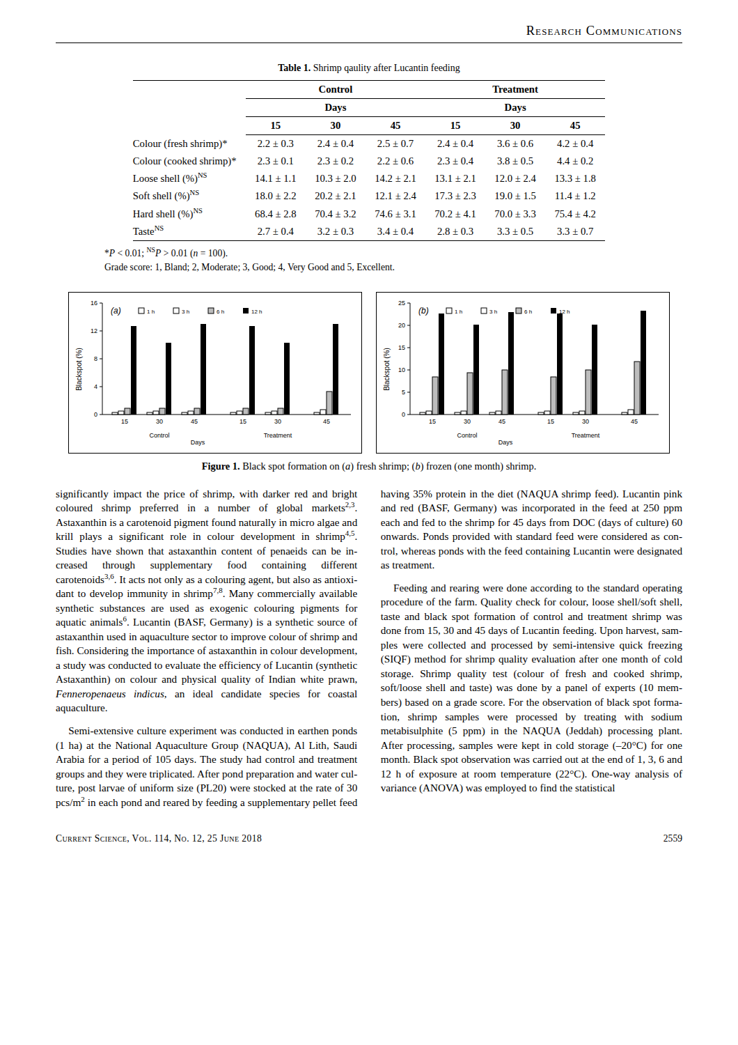Research Communications
Table 1. Shrimp qaulity after Lucantin feeding
| | Control | Treatment |
| --- | --- | --- |
| Days | Days |
| 15 | 30 | 45 | 15 | 30 | 45 |
| Colour (fresh shrimp)* | 2.2 ± 0.3 | 2.4 ± 0.4 | 2.5 ± 0.7 | 2.4 ± 0.4 | 3.6 ± 0.6 | 4.2 ± 0.4 |
| Colour (cooked shrimp)* | 2.3 ± 0.1 | 2.3 ± 0.2 | 2.2 ± 0.6 | 2.3 ± 0.4 | 3.8 ± 0.5 | 4.4 ± 0.2 |
| Loose shell (%) NS | 14.1 ± 1.1 | 10.3 ± 2.0 | 14.2 ± 2.1 | 13.1 ± 2.1 | 12.0 ± 2.4 | 13.3 ± 1.8 |
| Soft shell (%) NS | 18.0 ± 2.2 | 20.2 ± 2.1 | 12.1 ± 2.4 | 17.3 ± 2.3 | 19.0 ± 1.5 | 11.4 ± 1.2 |
| Hard shell (%) NS | 68.4 ± 2.8 | 70.4 ± 3.2 | 74.6 ± 3.1 | 70.2 ± 4.1 | 70.0 ± 3.3 | 75.4 ± 4.2 |
| Taste NS | 2.7 ± 0.4 | 3.2 ± 0.3 | 3.4 ± 0.4 | 2.8 ± 0.3 | 3.3 ± 0.5 | 3.3 ± 0.7 |
*P < 0.01; NSP > 0.01 (n = 100).
Grade score: 1, Bland; 2, Moderate; 3, Good; 4, Very Good and 5, Excellent.
0 4 8 12 16 Blackspot (%) (a) 1 h 3 h 6 h 12 h 15 30 45 15 30 45 Control Days Treatment 0 5 10 15 20 25 Blackspot (%) (b) 1 h 3 h 6 h 12 h 15 30 45 15 30 45 Control Days Treatment
Figure 1. Black spot formation on (a) fresh shrimp; (b) frozen (one month) shrimp.
significantly impact the price of shrimp, with darker red and bright coloured shrimp preferred in a number of global markets2,3. Astaxanthin is a carotenoid pigment found naturally in micro algae and krill plays a significant role in colour development in shrimp4,5. Studies have shown that astaxanthin content of penaeids can be increased through supplementary food containing different carotenoids3,6. It acts not only as a colouring agent, but also as antioxidant to develop immunity in shrimp7,8. Many commercially available synthetic substances are used as exogenic colouring pigments for aquatic animals6. Lucantin (BASF, Germany) is a synthetic source of astaxanthin used in aquaculture sector to improve colour of shrimp and fish. Considering the importance of astaxanthin in colour development, a study was conducted to evaluate the efficiency of Lucantin (synthetic Astaxanthin) on colour and physical quality of Indian white prawn, Fenneropenaeus indicus, an ideal candidate species for coastal aquaculture.
Semi-extensive culture experiment was conducted in earthen ponds (1 ha) at the National Aquaculture Group (NAQUA), Al Lith, Saudi Arabia for a period of 105 days. The study had control and treatment groups and they were triplicated. After pond preparation and water culture, post larvae of uniform size (PL20) were stocked at the rate of 30 pcs/m2 in each pond and reared by feeding a supplementary pellet feed having 35% protein in the diet (NAQUA shrimp feed). Lucantin pink and red (BASF, Germany) was incorporated in the feed at 250 ppm each and fed to the shrimp for 45 days from DOC (days of culture) 60 onwards. Ponds provided with standard feed were considered as control, whereas ponds with the feed containing Lucantin were designated as treatment.
Feeding and rearing were done according to the standard operating procedure of the farm. Quality check for colour, loose shell/soft shell, taste and black spot formation of control and treatment shrimp was done from 15, 30 and 45 days of Lucantin feeding. Upon harvest, samples were collected and processed by semi-intensive quick freezing (SIQF) method for shrimp quality evaluation after one month of cold storage. Shrimp quality test (colour of fresh and cooked shrimp, soft/loose shell and taste) was done by a panel of experts (10 members) based on a grade score. For the observation of black spot formation, shrimp samples were processed by treating with sodium metabisulphite (5 ppm) in the NAQUA (Jeddah) processing plant. After processing, samples were kept in cold storage (–20°C) for one month. Black spot observation was carried out at the end of 1, 3, 6 and 12 h of exposure at room temperature (22°C). One-way analysis of variance (ANOVA) was employed to find the statistical
Current Science, Vol. 114, No. 12, 25 June 2018
2559